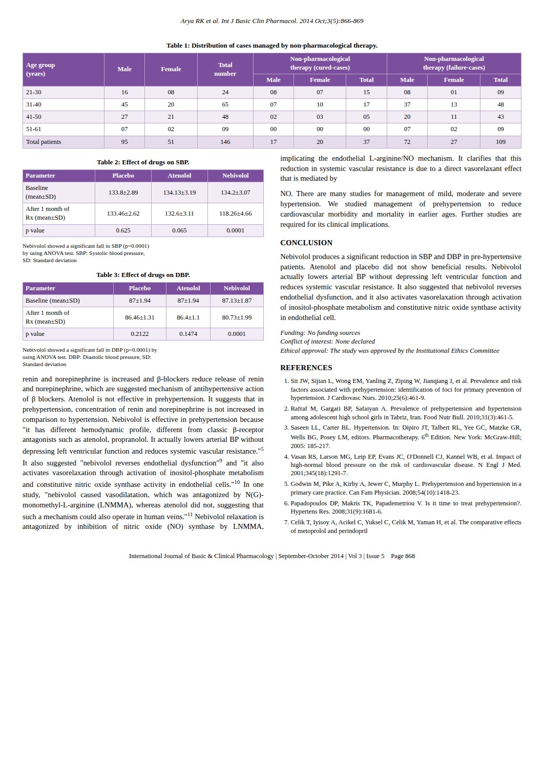Arya RK et al. Int J Basic Clin Pharmacol. 2014 Oct;3(5):866-869
Table 1: Distribution of cases managed by non-pharmacological therapy.
| Age group (years) | Male | Female | Total number | Non-pharmacological therapy (cured-cases) | Non-pharmacological therapy (failure-cases) |
| --- | --- | --- | --- | --- | --- |
| Male | Female | Total | Male | Female | Total |
| 21-30 | 16 | 08 | 24 | 08 | 07 | 15 | 08 | 01 | 09 |
| 31-40 | 45 | 20 | 65 | 07 | 10 | 17 | 37 | 13 | 48 |
| 41-50 | 27 | 21 | 48 | 02 | 03 | 05 | 20 | 11 | 43 |
| 51-61 | 07 | 02 | 09 | 00 | 00 | 00 | 07 | 02 | 09 |
| Total patients | 95 | 51 | 146 | 17 | 20 | 37 | 72 | 27 | 109 |
Table 2: Effect of drugs on SBP.
| Parameter | Placebo | Atenolol | Nebivolol |
| --- | --- | --- | --- |
| Baseline (mean±SD) | 133.8±2.89 | 134.13±3.19 | 134.2±3.07 |
| After 1 month of Rx (mean±SD) | 133.46±2.62 | 132.6±3.11 | 118.26±4.66 |
| p value | 0.625 | 0.065 | 0.0001 |
Nebivolol showed a significant fall in SBP (p=0.0001)
by using ANOVA test. SBP: Systolic blood pressure,
SD: Standard deviation
Table 3: Effect of drugs on DBP.
| Parameter | Placebo | Atenolol | Nebivolol |
| --- | --- | --- | --- |
| Baseline (mean±SD) | 87±1.94 | 87±1.94 | 87.13±1.87 |
| After 1 month of Rx (mean±SD) | 86.46±1.31 | 86.4±1.1 | 80.73±1.99 |
| p value | 0.2122 | 0.1474 | 0.0001 |
Nebivolol showed a significant fall in DBP (p=0.0001) by
using ANOVA test. DBP: Diastolic blood pressure, SD:
Standard deviation
renin and norepinephrine is increased and β-blockers reduce release of renin and norepinephrine, which are suggested mechanism of antihypertensive action of β blockers. Atenolol is not effective in prehypertension. It suggests that in prehypertension, concentration of renin and norepinephrine is not increased in comparison to hypertension. Nebivolol is effective in prehypertension because "it has different hemodynamic profile, different from classic β-receptor antagonists such as atenolol, propranolol. It actually lowers arterial BP without depressing left ventricular function and reduces systemic vascular resistance."5 It also suggested "nebivolol reverses endothelial dysfunction"9 and "it also activates vasorelaxation through activation of inositol-phosphate metabolism and constitutive nitric oxide synthase activity in endothelial cells."10 In one study, "nebivolol caused vasodilatation, which was antagonized by N(G)-monomethyl-L-arginine (LNMMA), whereas atenolol did not, suggesting that such a mechanism could also operate in human veins."11 Nebivolol relaxation is antagonized by inhibition of nitric oxide (NO) synthase by LNMMA, implicating the endothelial L-arginine/NO mechanism. It clarifies that this reduction in systemic vascular resistance is due to a direct vasorelaxant effect that is mediated by
NO. There are many studies for management of mild, moderate and severe hypertension. We studied management of prehypertension to reduce cardiovascular morbidity and mortality in earlier ages. Further studies are required for its clinical implications.
CONCLUSION
Nebivolol produces a significant reduction in SBP and DBP in pre-hypertensive patients. Atenolol and placebo did not show beneficial results. Nebivolol actually lowers arterial BP without depressing left ventricular function and reduces systemic vascular resistance. It also suggested that nebivolol reverses endothelial dysfunction, and it also activates vasorelaxation through activation of inositol-phosphate metabolism and constitutive nitric oxide synthase activity in endothelial cell.
Funding: No funding sources
Conflict of interest: None declared
Ethical approval: The study was approved by the Institutional Ethics Committee
REFERENCES
Sit JW, Sijian L, Wong EM, Yanling Z, Ziping W, Jianqiang J, et al. Prevalence and risk factors associated with prehypertension: identification of foci for primary prevention of hypertension. J Cardiovasc Nurs. 2010;25(6):461-9.
Rafraf M, Gargari BP, Safaiyan A. Prevalence of prehypertension and hypertension among adolescent high school girls in Tabriz, Iran. Food Nutr Bull. 2010;31(3):461-5.
Saseen LL, Carter BL. Hypertension. In: Dipiro JT, Talbert RL, Yee GC, Matzke GR, Wells BG, Posey LM, editors. Pharmacotherapy. 6th Edition. New York: McGraw-Hill; 2005: 185-217.
Vasan RS, Larson MG, Leip EP, Evans JC, O'Donnell CJ, Kannel WB, et al. Impact of high-normal blood pressure on the risk of cardiovascular disease. N Engl J Med. 2001;345(18):1291-7.
Godwin M, Pike A, Kirby A, Jewer C, Murphy L. Prehypertension and hypertension in a primary care practice. Can Fam Physician. 2008;54(10):1418-23.
Papadopoulos DP, Makris TK, Papademetriou V. Is it time to treat prehypertension?. Hypertens Res. 2008;31(9):1681-6.
Celik T, Iyisoy A, Acikel C, Yuksel C, Celik M, Yaman H, et al. The comparative effects of metoprolol and perindopril
International Journal of Basic & Clinical Pharmacology | September-October 2014 | Vol 3 | Issue 5 Page 868